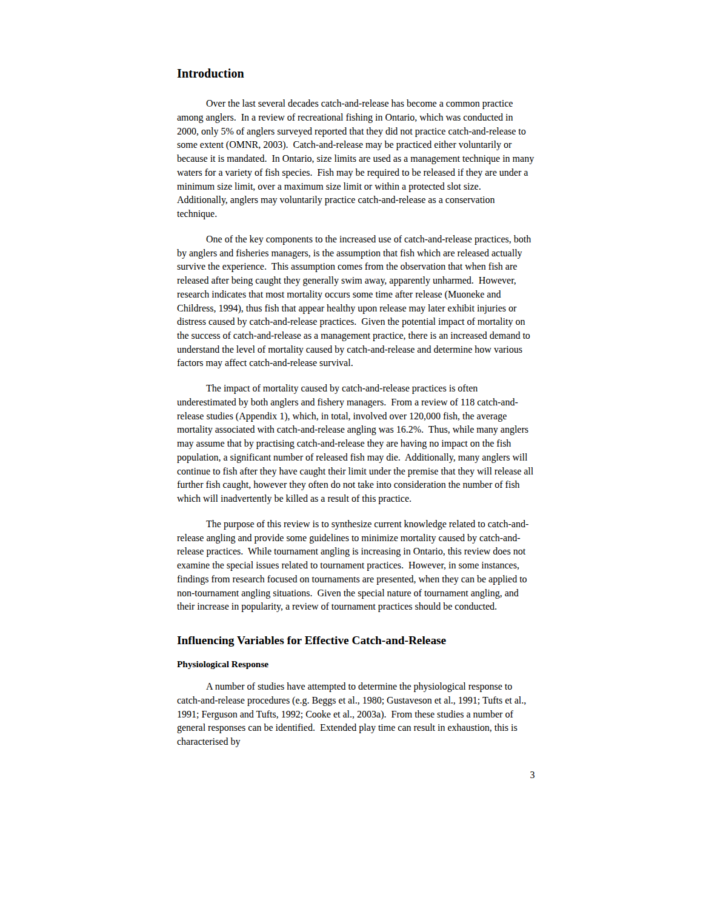Introduction
Over the last several decades catch-and-release has become a common practice among anglers. In a review of recreational fishing in Ontario, which was conducted in 2000, only 5% of anglers surveyed reported that they did not practice catch-and-release to some extent (OMNR, 2003). Catch-and-release may be practiced either voluntarily or because it is mandated. In Ontario, size limits are used as a management technique in many waters for a variety of fish species. Fish may be required to be released if they are under a minimum size limit, over a maximum size limit or within a protected slot size. Additionally, anglers may voluntarily practice catch-and-release as a conservation technique.
One of the key components to the increased use of catch-and-release practices, both by anglers and fisheries managers, is the assumption that fish which are released actually survive the experience. This assumption comes from the observation that when fish are released after being caught they generally swim away, apparently unharmed. However, research indicates that most mortality occurs some time after release (Muoneke and Childress, 1994), thus fish that appear healthy upon release may later exhibit injuries or distress caused by catch-and-release practices. Given the potential impact of mortality on the success of catch-and-release as a management practice, there is an increased demand to understand the level of mortality caused by catch-and-release and determine how various factors may affect catch-and-release survival.
The impact of mortality caused by catch-and-release practices is often underestimated by both anglers and fishery managers. From a review of 118 catch-and-release studies (Appendix 1), which, in total, involved over 120,000 fish, the average mortality associated with catch-and-release angling was 16.2%. Thus, while many anglers may assume that by practising catch-and-release they are having no impact on the fish population, a significant number of released fish may die. Additionally, many anglers will continue to fish after they have caught their limit under the premise that they will release all further fish caught, however they often do not take into consideration the number of fish which will inadvertently be killed as a result of this practice.
The purpose of this review is to synthesize current knowledge related to catch-and-release angling and provide some guidelines to minimize mortality caused by catch-and-release practices. While tournament angling is increasing in Ontario, this review does not examine the special issues related to tournament practices. However, in some instances, findings from research focused on tournaments are presented, when they can be applied to non-tournament angling situations. Given the special nature of tournament angling, and their increase in popularity, a review of tournament practices should be conducted.
Influencing Variables for Effective Catch-and-Release
Physiological Response
A number of studies have attempted to determine the physiological response to catch-and-release procedures (e.g. Beggs et al., 1980; Gustaveson et al., 1991; Tufts et al., 1991; Ferguson and Tufts, 1992; Cooke et al., 2003a). From these studies a number of general responses can be identified. Extended play time can result in exhaustion, this is characterised by
3